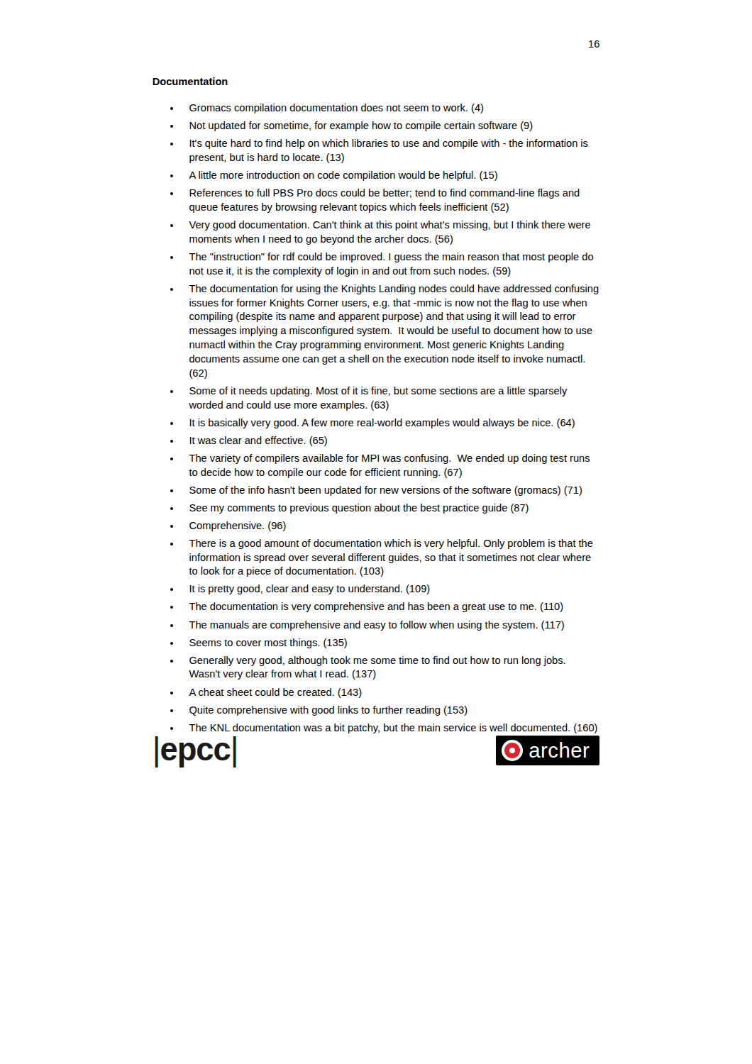16
Documentation
Gromacs compilation documentation does not seem to work. (4)
Not updated for sometime, for example how to compile certain software (9)
It's quite hard to find help on which libraries to use and compile with - the information is present, but is hard to locate. (13)
A little more introduction on code compilation would be helpful. (15)
References to full PBS Pro docs could be better; tend to find command-line flags and queue features by browsing relevant topics which feels inefficient (52)
Very good documentation. Can't think at this point what's missing, but I think there were moments when I need to go beyond the archer docs. (56)
The "instruction" for rdf could be improved. I guess the main reason that most people do not use it, it is the complexity of login in and out from such nodes. (59)
The documentation for using the Knights Landing nodes could have addressed confusing issues for former Knights Corner users, e.g. that -mmic is now not the flag to use when compiling (despite its name and apparent purpose) and that using it will lead to error messages implying a misconfigured system. It would be useful to document how to use numactl within the Cray programming environment. Most generic Knights Landing documents assume one can get a shell on the execution node itself to invoke numactl. (62)
Some of it needs updating. Most of it is fine, but some sections are a little sparsely worded and could use more examples. (63)
It is basically very good. A few more real-world examples would always be nice. (64)
It was clear and effective. (65)
The variety of compilers available for MPI was confusing. We ended up doing test runs to decide how to compile our code for efficient running. (67)
Some of the info hasn't been updated for new versions of the software (gromacs) (71)
See my comments to previous question about the best practice guide (87)
Comprehensive. (96)
There is a good amount of documentation which is very helpful. Only problem is that the information is spread over several different guides, so that it sometimes not clear where to look for a piece of documentation. (103)
It is pretty good, clear and easy to understand. (109)
The documentation is very comprehensive and has been a great use to me. (110)
The manuals are comprehensive and easy to follow when using the system. (117)
Seems to cover most things. (135)
Generally very good, although took me some time to find out how to run long jobs. Wasn't very clear from what I read. (137)
A cheat sheet could be created. (143)
Quite comprehensive with good links to further reading (153)
The KNL documentation was a bit patchy, but the main service is well documented. (160)
|epcc|
archer